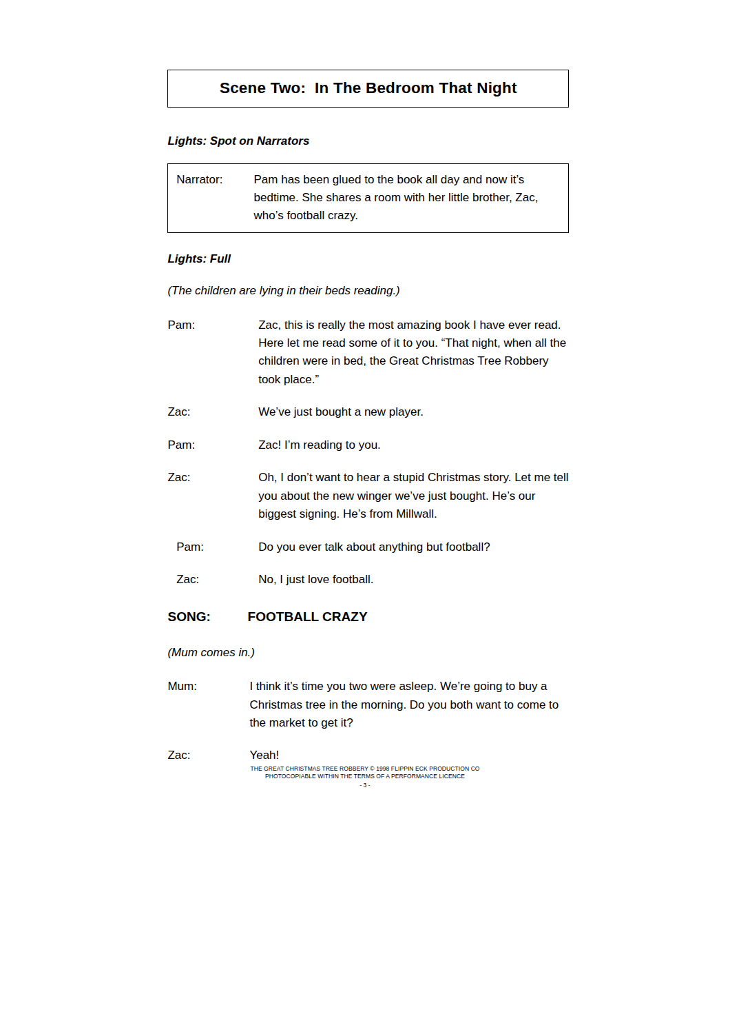Scene Two: In The Bedroom That Night
Lights: Spot on Narrators
| Narrator: | Pam has been glued to the book all day and now it’s bedtime. She shares a room with her little brother, Zac, who’s football crazy. |
Lights: Full
(The children are lying in their beds reading.)
| Pam: | Zac, this is really the most amazing book I have ever read. Here let me read some of it to you. “That night, when all the children were in bed, the Great Christmas Tree Robbery took place.” |
| Zac: | We’ve just bought a new player. |
| Pam: | Zac! I’m reading to you. |
| Zac: | Oh, I don’t want to hear a stupid Christmas story. Let me tell you about the new winger we’ve just bought. He’s our biggest signing. He’s from Millwall. |
| Pam: | Do you ever talk about anything but football? |
| Zac: | No, I just love football. |
SONG: FOOTBALL CRAZY
(Mum comes in.)
| Mum: | I think it’s time you two were asleep. We’re going to buy a Christmas tree in the morning. Do you both want to come to the market to get it? |
| Zac: | Yeah! |
THE GREAT CHRISTMAS TREE ROBBERY © 1998 FLIPPIN ECK PRODUCTION CO
PHOTOCOPIABLE WITHIN THE TERMS OF A PERFORMANCE LICENCE
- 3 -